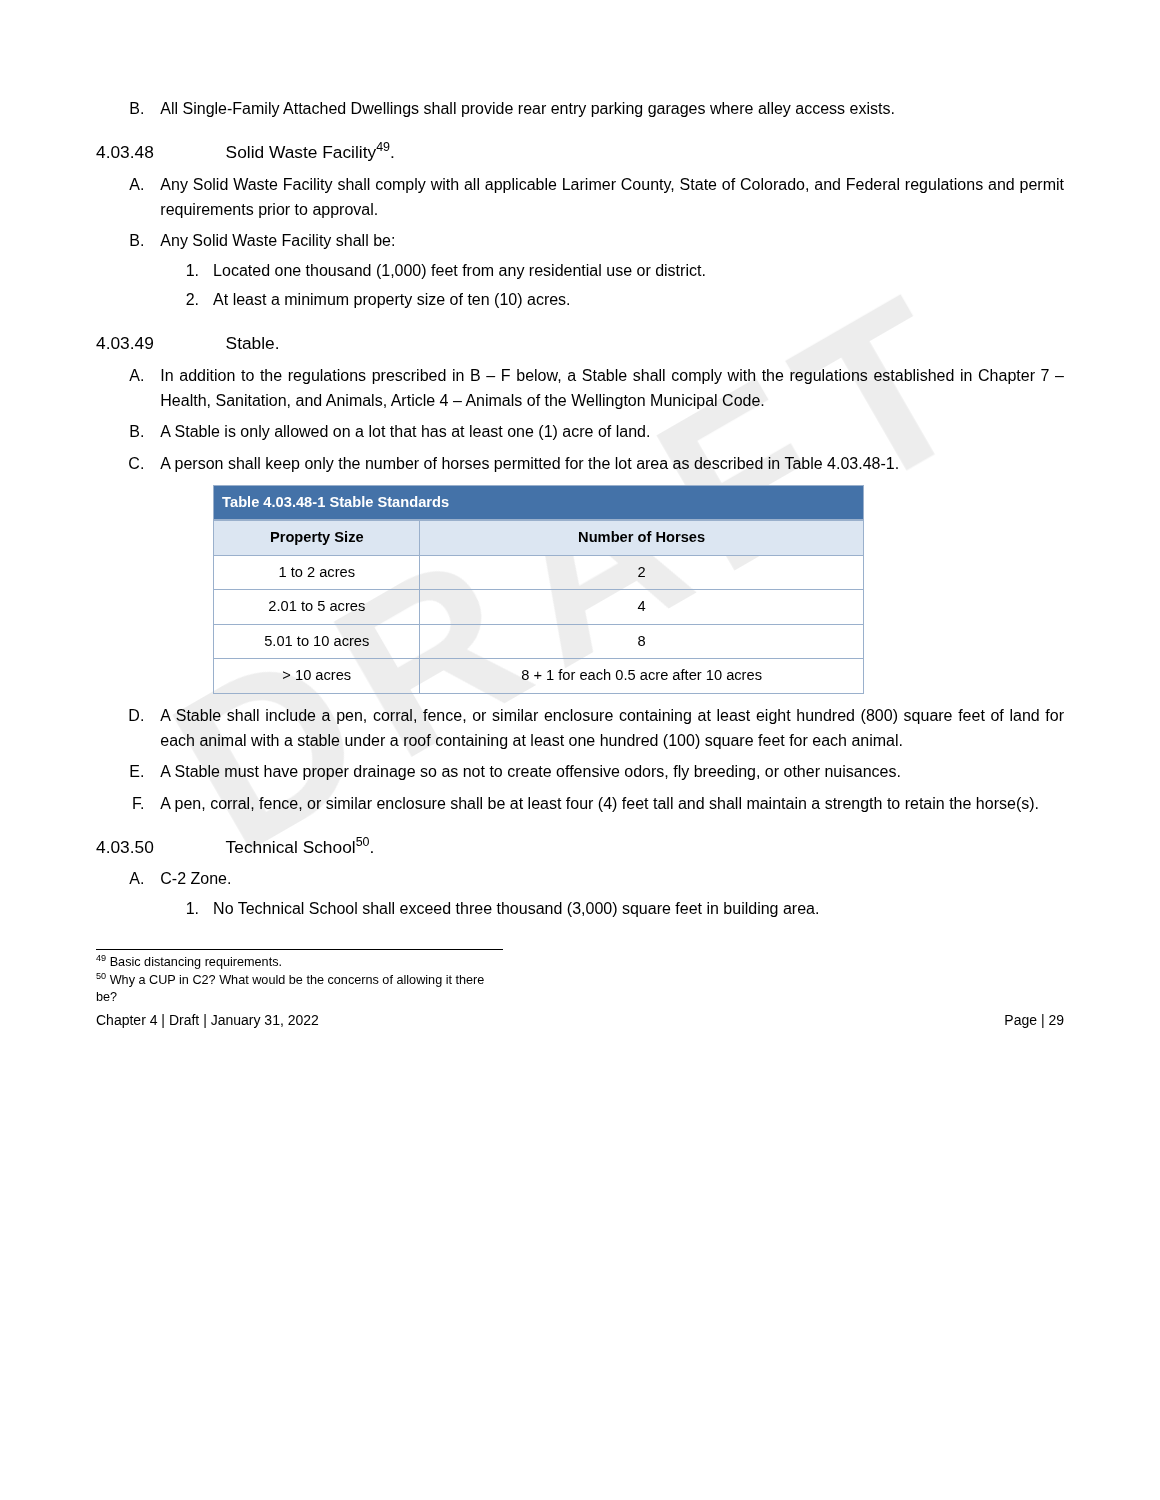DRAFT
All Single-Family Attached Dwellings shall provide rear entry parking garages where alley access exists.
4.03.48 Solid Waste Facility49.
Any Solid Waste Facility shall comply with all applicable Larimer County, State of Colorado, and Federal regulations and permit requirements prior to approval.
Any Solid Waste Facility shall be:
Located one thousand (1,000) feet from any residential use or district.
At least a minimum property size of ten (10) acres.
4.03.49 Stable.
In addition to the regulations prescribed in B – F below, a Stable shall comply with the regulations established in Chapter 7 – Health, Sanitation, and Animals, Article 4 – Animals of the Wellington Municipal Code.
A Stable is only allowed on a lot that has at least one (1) acre of land.
A person shall keep only the number of horses permitted for the lot area as described in Table 4.03.48-1.
Table 4.03.48-1 Stable Standards
| Property Size | Number of Horses |
| --- | --- |
| 1 to 2 acres | 2 |
| 2.01 to 5 acres | 4 |
| 5.01 to 10 acres | 8 |
| > 10 acres | 8 + 1 for each 0.5 acre after 10 acres |
A Stable shall include a pen, corral, fence, or similar enclosure containing at least eight hundred (800) square feet of land for each animal with a stable under a roof containing at least one hundred (100) square feet for each animal.
A Stable must have proper drainage so as not to create offensive odors, fly breeding, or other nuisances.
A pen, corral, fence, or similar enclosure shall be at least four (4) feet tall and shall maintain a strength to retain the horse(s).
4.03.50 Technical School50.
C-2 Zone.
No Technical School shall exceed three thousand (3,000) square feet in building area.
49 Basic distancing requirements.
50 Why a CUP in C2? What would be the concerns of allowing it there be?
Chapter 4 | Draft | January 31, 2022 Page | 29